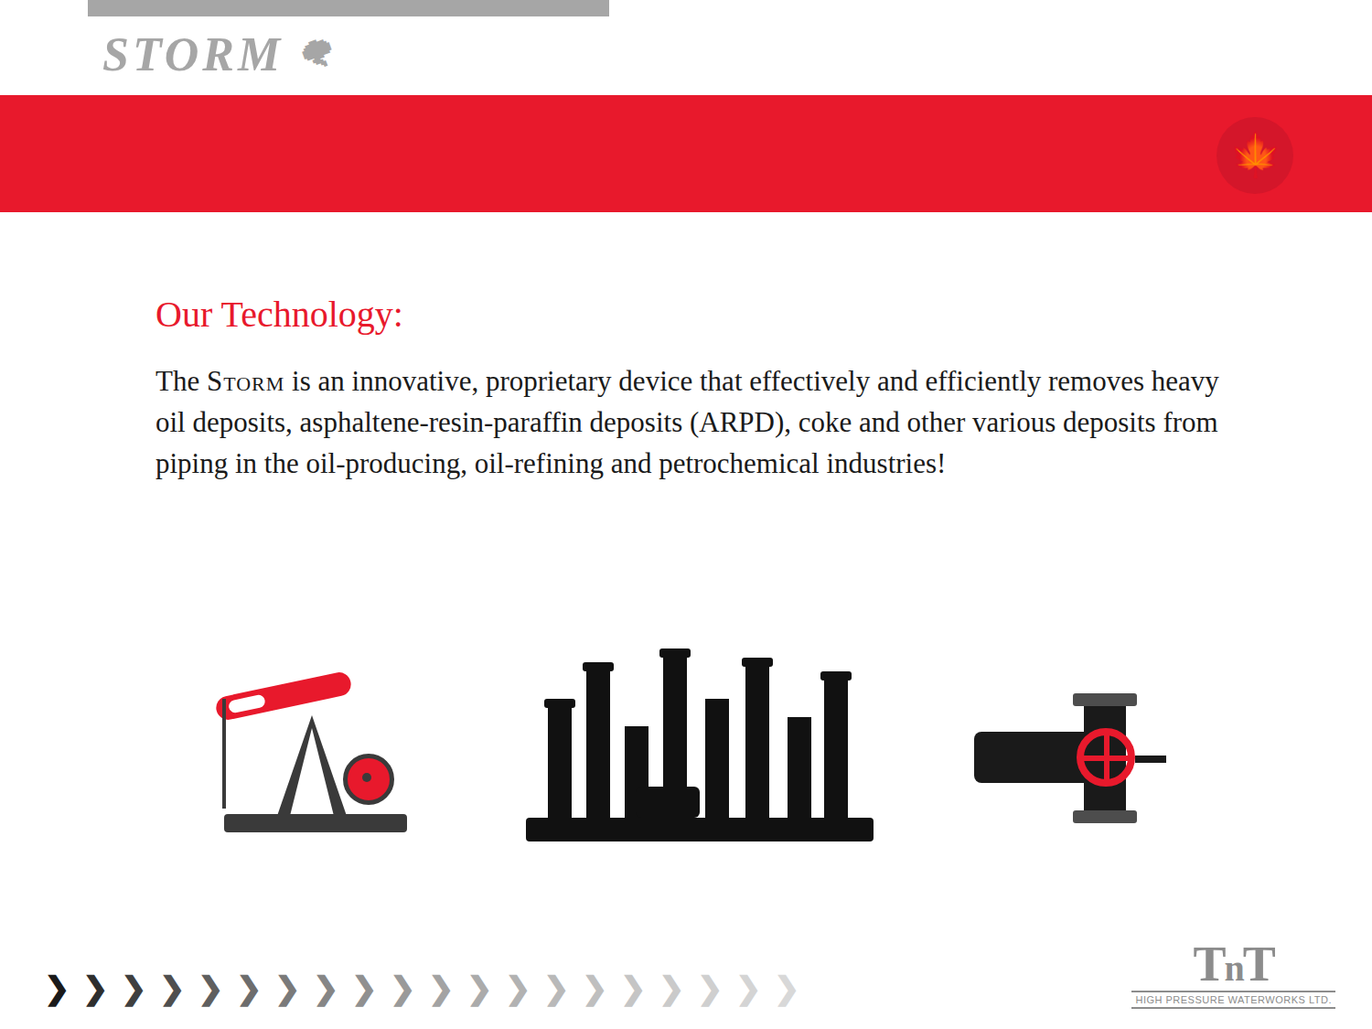🍁
STORM 🌪
Our Technology:
The Storm is an innovative, proprietary device that effectively and efficiently removes heavy oil deposits, asphaltene-resin-paraffin deposits (ARPD), coke and other various deposits from piping in the oil-producing, oil-refining and petrochemical industries!
❯ ❯ ❯ ❯ ❯ ❯ ❯ ❯ ❯ ❯ ❯ ❯ ❯ ❯ ❯ ❯ ❯ ❯ ❯ ❯
Tn T
HIGH PRESSURE WATERWORKS LTD.